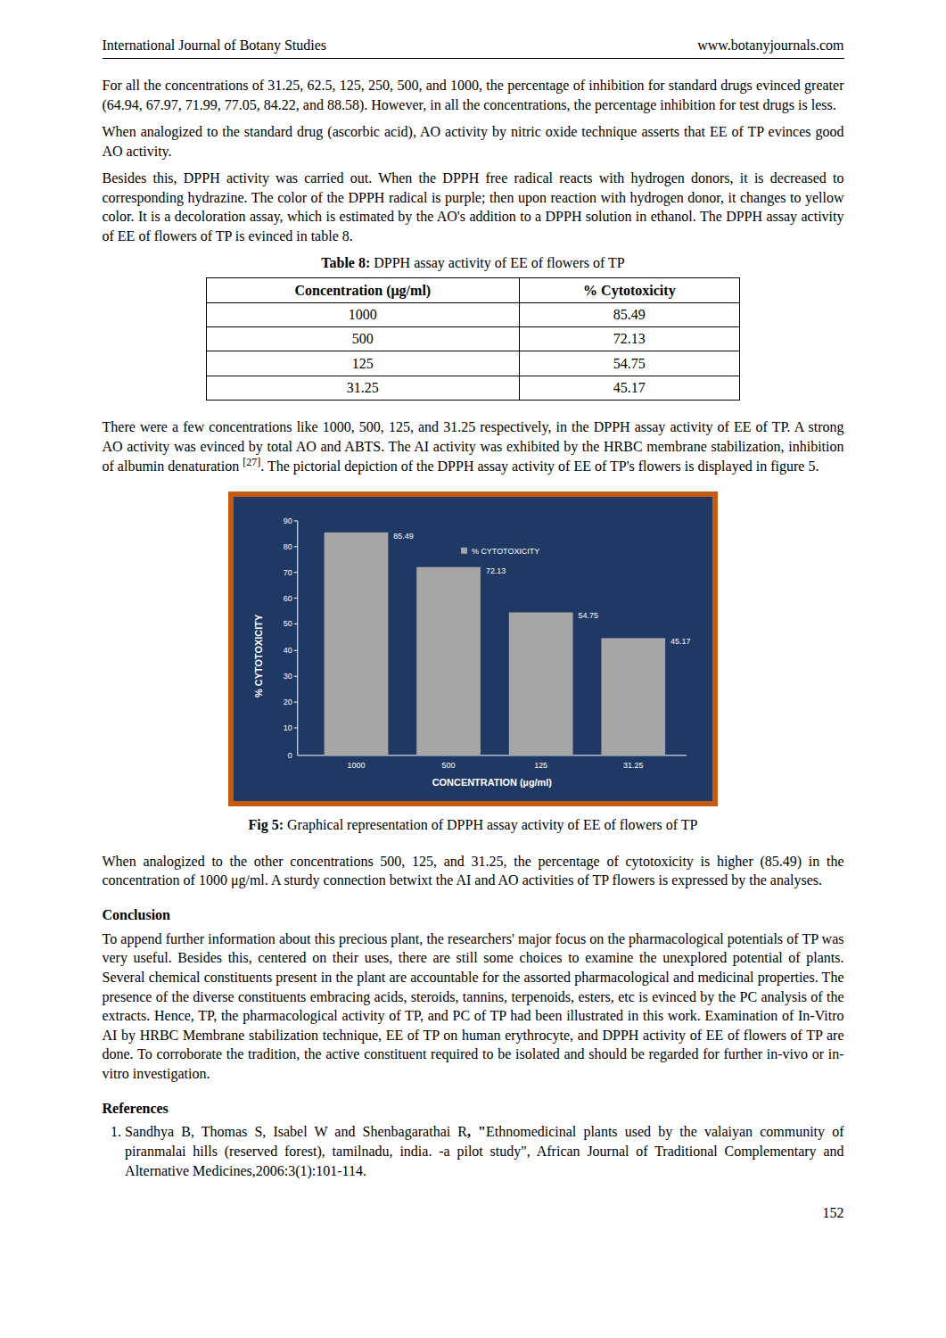International Journal of Botany Studies www.botanyjournals.com
For all the concentrations of 31.25, 62.5, 125, 250, 500, and 1000, the percentage of inhibition for standard drugs evinced greater (64.94, 67.97, 71.99, 77.05, 84.22, and 88.58). However, in all the concentrations, the percentage inhibition for test drugs is less.
When analogized to the standard drug (ascorbic acid), AO activity by nitric oxide technique asserts that EE of TP evinces good AO activity.
Besides this, DPPH activity was carried out. When the DPPH free radical reacts with hydrogen donors, it is decreased to corresponding hydrazine. The color of the DPPH radical is purple; then upon reaction with hydrogen donor, it changes to yellow color. It is a decoloration assay, which is estimated by the AO's addition to a DPPH solution in ethanol. The DPPH assay activity of EE of flowers of TP is evinced in table 8.
Table 8: DPPH assay activity of EE of flowers of TP
| Concentration (μg/ml) | % Cytotoxicity |
| --- | --- |
| 1000 | 85.49 |
| 500 | 72.13 |
| 125 | 54.75 |
| 31.25 | 45.17 |
There were a few concentrations like 1000, 500, 125, and 31.25 respectively, in the DPPH assay activity of EE of TP. A strong AO activity was evinced by total AO and ABTS. The AI activity was exhibited by the HRBC membrane stabilization, inhibition of albumin denaturation [27]. The pictorial depiction of the DPPH assay activity of EE of TP's flowers is displayed in figure 5.
90 80 70 60 50 40 30 20 10 0 % CYTOTOXICITY 85.49 72.13 54.75 45.17 % CYTOTOXICITY 1000 500 125 31.25 CONCENTRATION (µg/ml)
Fig 5: Graphical representation of DPPH assay activity of EE of flowers of TP
When analogized to the other concentrations 500, 125, and 31.25, the percentage of cytotoxicity is higher (85.49) in the concentration of 1000 μg/ml. A sturdy connection betwixt the AI and AO activities of TP flowers is expressed by the analyses.
Conclusion
To append further information about this precious plant, the researchers' major focus on the pharmacological potentials of TP was very useful. Besides this, centered on their uses, there are still some choices to examine the unexplored potential of plants. Several chemical constituents present in the plant are accountable for the assorted pharmacological and medicinal properties. The presence of the diverse constituents embracing acids, steroids, tannins, terpenoids, esters, etc is evinced by the PC analysis of the extracts. Hence, TP, the pharmacological activity of TP, and PC of TP had been illustrated in this work. Examination of In-Vitro AI by HRBC Membrane stabilization technique, EE of TP on human erythrocyte, and DPPH activity of EE of flowers of TP are done. To corroborate the tradition, the active constituent required to be isolated and should be regarded for further in-vivo or in-vitro investigation.
References
Sandhya B, Thomas S, Isabel W and Shenbagarathai R, "Ethnomedicinal plants used by the valaiyan community of piranmalai hills (reserved forest), tamilnadu, india. -a pilot study", African Journal of Traditional Complementary and Alternative Medicines,2006:3(1):101-114.
152